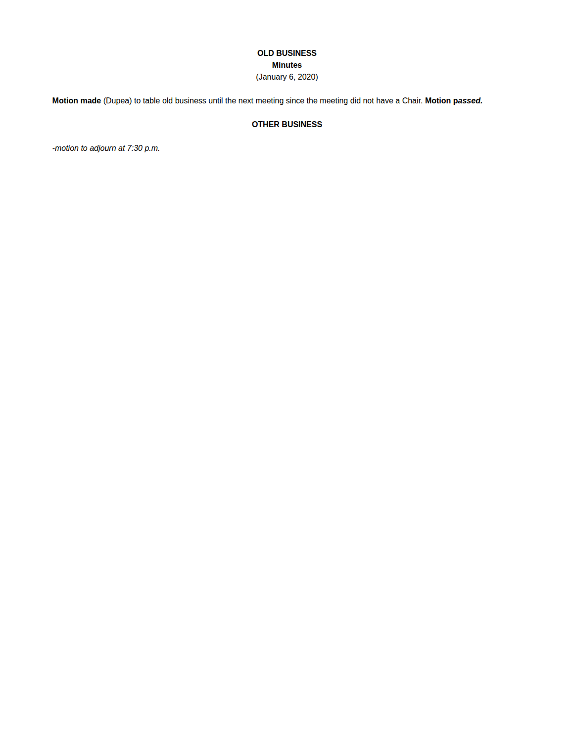OLD BUSINESS
Minutes
(January 6, 2020)
Motion made (Dupea) to table old business until the next meeting since the meeting did not have a Chair. Motion p assed.
OTHER BUSINESS
-motion to adjourn at 7:30 p.m.